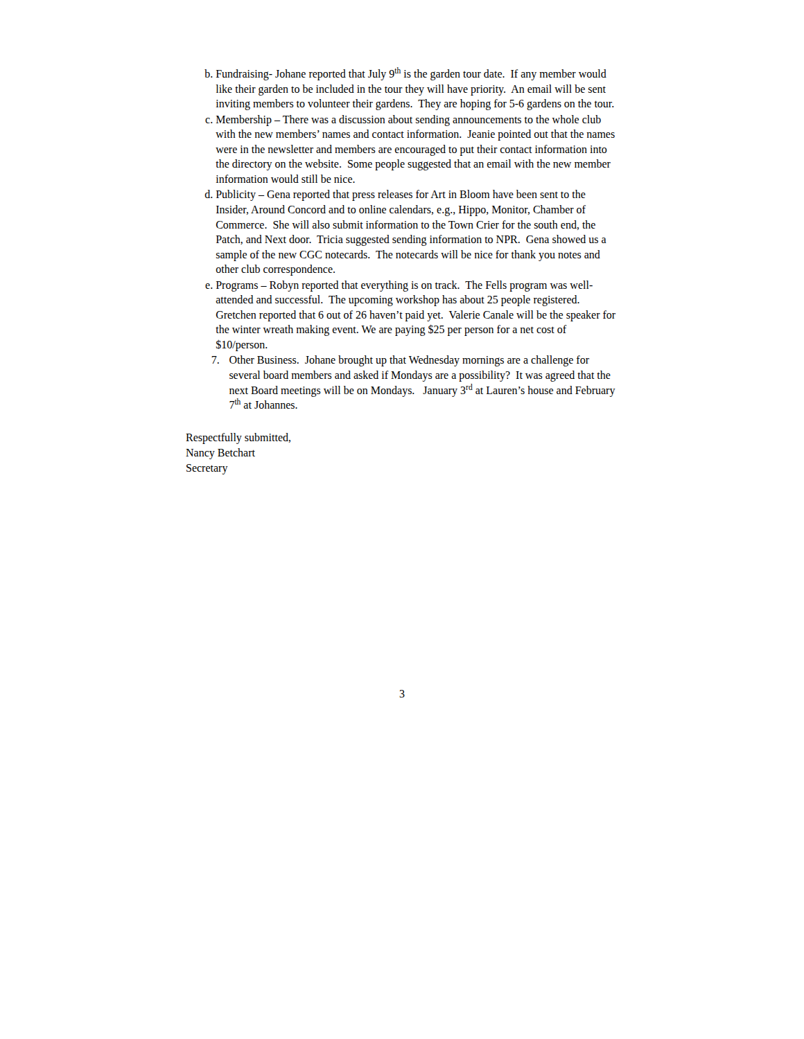Fundraising- Johane reported that July 9th is the garden tour date. If any member would like their garden to be included in the tour they will have priority. An email will be sent inviting members to volunteer their gardens. They are hoping for 5-6 gardens on the tour.
Membership – There was a discussion about sending announcements to the whole club with the new members’ names and contact information. Jeanie pointed out that the names were in the newsletter and members are encouraged to put their contact information into the directory on the website. Some people suggested that an email with the new member information would still be nice.
Publicity – Gena reported that press releases for Art in Bloom have been sent to the Insider, Around Concord and to online calendars, e.g., Hippo, Monitor, Chamber of Commerce. She will also submit information to the Town Crier for the south end, the Patch, and Next door. Tricia suggested sending information to NPR. Gena showed us a sample of the new CGC notecards. The notecards will be nice for thank you notes and other club correspondence.
Programs – Robyn reported that everything is on track. The Fells program was well-attended and successful. The upcoming workshop has about 25 people registered. Gretchen reported that 6 out of 26 haven’t paid yet. Valerie Canale will be the speaker for the winter wreath making event. We are paying $25 per person for a net cost of $10/person.
Other Business. Johane brought up that Wednesday mornings are a challenge for several board members and asked if Mondays are a possibility? It was agreed that the next Board meetings will be on Mondays. January 3rd at Lauren’s house and February 7th at Johannes.
Respectfully submitted,
Nancy Betchart
Secretary
3